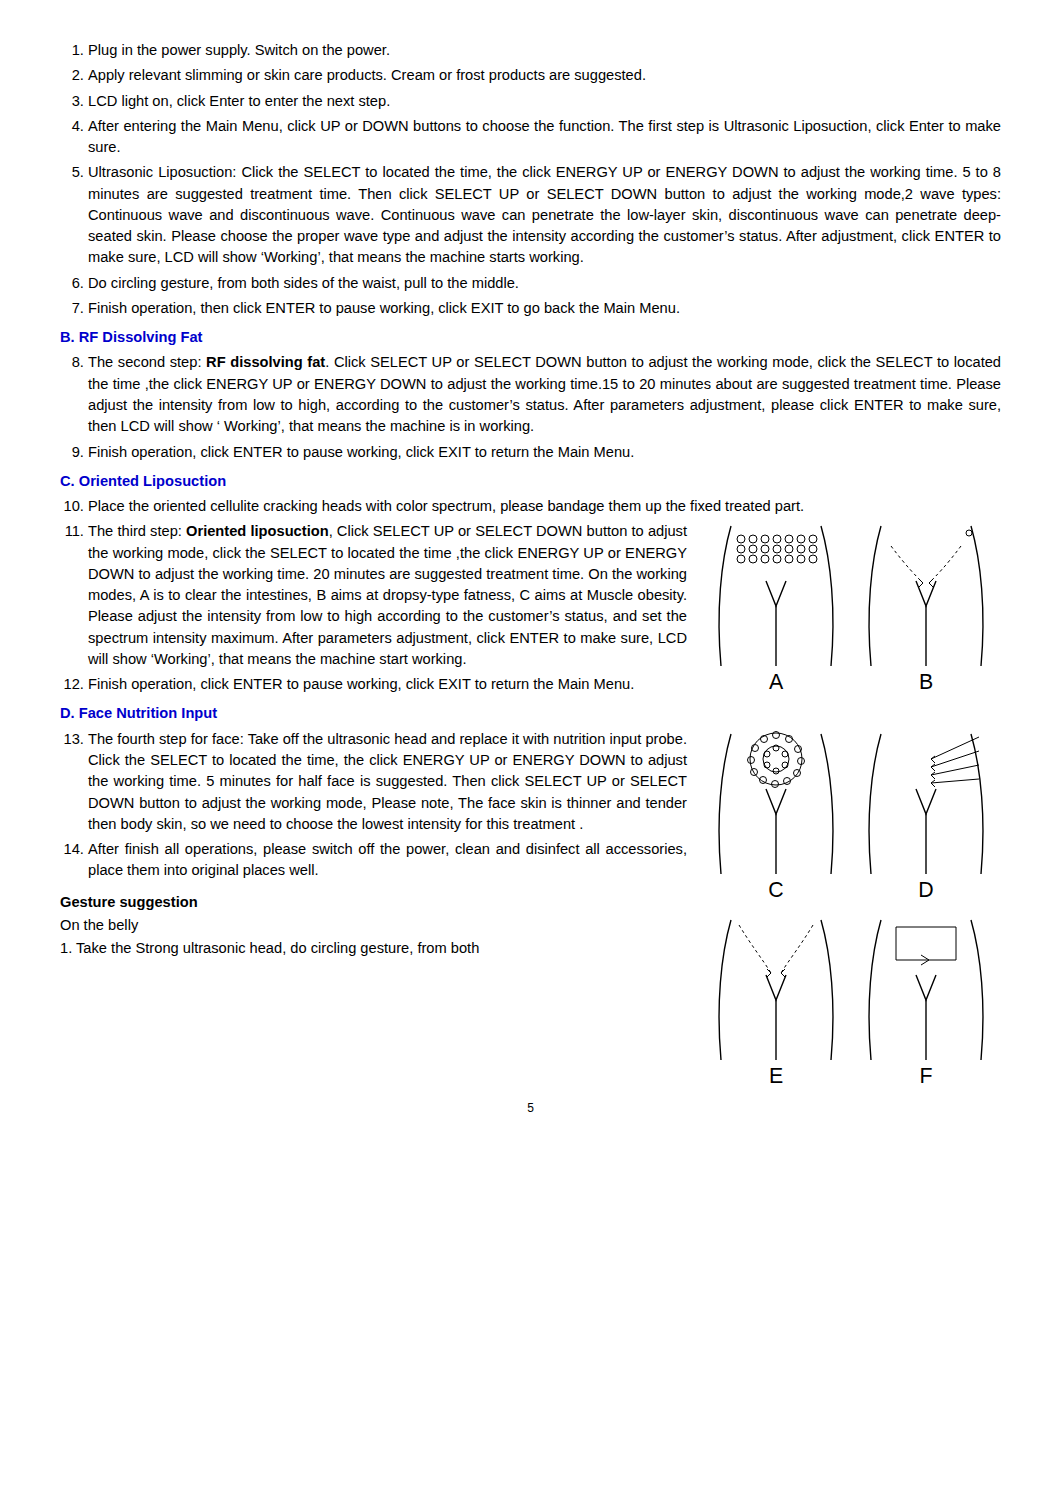Plug in the power supply. Switch on the power.
Apply relevant slimming or skin care products. Cream or frost products are suggested.
LCD light on, click Enter to enter the next step.
After entering the Main Menu, click UP or DOWN buttons to choose the function. The first step is Ultrasonic Liposuction, click Enter to make sure.
Ultrasonic Liposuction: Click the SELECT to located the time, the click ENERGY UP or ENERGY DOWN to adjust the working time. 5 to 8 minutes are suggested treatment time. Then click SELECT UP or SELECT DOWN button to adjust the working mode,2 wave types: Continuous wave and discontinuous wave. Continuous wave can penetrate the low-layer skin, discontinuous wave can penetrate deep-seated skin. Please choose the proper wave type and adjust the intensity according the customer’s status. After adjustment, click ENTER to make sure, LCD will show ‘Working’, that means the machine starts working.
Do circling gesture, from both sides of the waist, pull to the middle.
Finish operation, then click ENTER to pause working, click EXIT to go back the Main Menu.
B. RF Dissolving Fat
The second step: RF dissolving fat. Click SELECT UP or SELECT DOWN button to adjust the working mode, click the SELECT to located the time ,the click ENERGY UP or ENERGY DOWN to adjust the working time.15 to 20 minutes about are suggested treatment time. Please adjust the intensity from low to high, according to the customer’s status. After parameters adjustment, please click ENTER to make sure, then LCD will show ‘ Working’, that means the machine is in working.
Finish operation, click ENTER to pause working, click EXIT to return the Main Menu.
C. Oriented Liposuction
Place the oriented cellulite cracking heads with color spectrum, please bandage them up the fixed treated part.
A
B
The third step: Oriented liposuction, Click SELECT UP or SELECT DOWN button to adjust the working mode, click the SELECT to located the time ,the click ENERGY UP or ENERGY DOWN to adjust the working time. 20 minutes are suggested treatment time. On the working modes, A is to clear the intestines, B aims at dropsy-type fatness, C aims at Muscle obesity. Please adjust the intensity from low to high according to the customer’s status, and set the spectrum intensity maximum. After parameters adjustment, click ENTER to make sure, LCD will show ‘Working’, that means the machine start working.
Finish operation, click ENTER to pause working, click EXIT to return the Main Menu.
D. Face Nutrition Input
C
D
The fourth step for face: Take off the ultrasonic head and replace it with nutrition input probe. Click the SELECT to located the time, the click ENERGY UP or ENERGY DOWN to adjust the working time. 5 minutes for half face is suggested. Then click SELECT UP or SELECT DOWN button to adjust the working mode, Please note, The face skin is thinner and tender then body skin, so we need to choose the lowest intensity for this treatment .
After finish all operations, please switch off the power, clean and disinfect all accessories, place them into original places well.
Gesture suggestion
E
F
On the belly
1. Take the Strong ultrasonic head, do circling gesture, from both
5